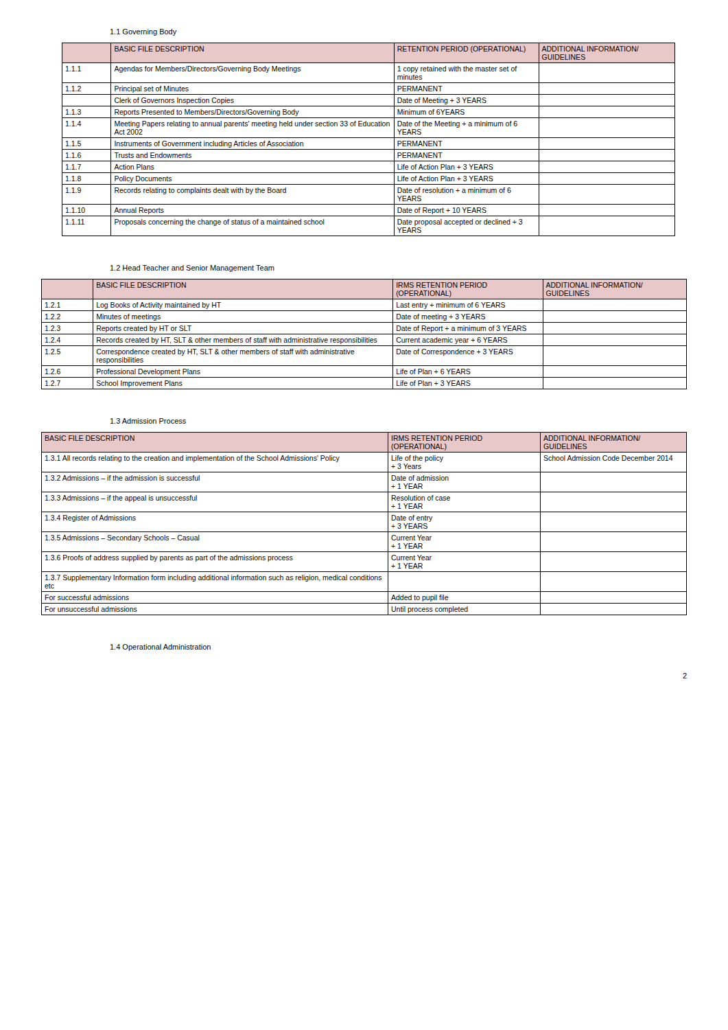1.1 Governing Body
| | BASIC FILE DESCRIPTION | RETENTION PERIOD (OPERATIONAL) | ADDITIONAL INFORMATION/ GUIDELINES |
| --- | --- | --- | --- |
| 1.1.1 | Agendas for Members/Directors/Governing Body Meetings | 1 copy retained with the master set of minutes | |
| 1.1.2 | Principal set of Minutes | PERMANENT | |
| | Clerk of Governors Inspection Copies | Date of Meeting + 3 YEARS | |
| 1.1.3 | Reports Presented to Members/Directors/Governing Body | Minimum of 6YEARS | |
| 1.1.4 | Meeting Papers relating to annual parents' meeting held under section 33 of Education Act 2002 | Date of the Meeting + a minimum of 6 YEARS | |
| 1.1.5 | Instruments of Government including Articles of Association | PERMANENT | |
| 1.1.6 | Trusts and Endowments | PERMANENT | |
| 1.1.7 | Action Plans | Life of Action Plan + 3 YEARS | |
| 1.1.8 | Policy Documents | Life of Action Plan + 3 YEARS | |
| 1.1.9 | Records relating to complaints dealt with by the Board | Date of resolution + a minimum of 6 YEARS | |
| 1.1.10 | Annual Reports | Date of Report + 10 YEARS | |
| 1.1.11 | Proposals concerning the change of status of a maintained school | Date proposal accepted or declined + 3 YEARS | |
1.2 Head Teacher and Senior Management Team
| | BASIC FILE DESCRIPTION | IRMS RETENTION PERIOD (OPERATIONAL) | ADDITIONAL INFORMATION/ GUIDELINES |
| --- | --- | --- | --- |
| 1.2.1 | Log Books of Activity maintained by HT | Last entry + minimum of 6 YEARS | |
| 1.2.2 | Minutes of meetings | Date of meeting + 3 YEARS | |
| 1.2.3 | Reports created by HT or SLT | Date of Report + a minimum of 3 YEARS | |
| 1.2.4 | Records created by HT, SLT & other members of staff with administrative responsibilities | Current academic year + 6 YEARS | |
| 1.2.5 | Correspondence created by HT, SLT & other members of staff with administrative responsibilities | Date of Correspondence + 3 YEARS | |
| 1.2.6 | Professional Development Plans | Life of Plan + 6 YEARS | |
| 1.2.7 | School Improvement Plans | Life of Plan + 3 YEARS | |
1.3 Admission Process
| BASIC FILE DESCRIPTION | IRMS RETENTION PERIOD (OPERATIONAL) | ADDITIONAL INFORMATION/ GUIDELINES |
| --- | --- | --- |
| 1.3.1 All records relating to the creation and implementation of the School Admissions' Policy | Life of the policy + 3 Years | School Admission Code December 2014 |
| 1.3.2 Admissions – if the admission is successful | Date of admission + 1 YEAR | |
| 1.3.3 Admissions – if the appeal is unsuccessful | Resolution of case + 1 YEAR | |
| 1.3.4 Register of Admissions | Date of entry + 3 YEARS | |
| 1.3.5 Admissions – Secondary Schools – Casual | Current Year + 1 YEAR | |
| 1.3.6 Proofs of address supplied by parents as part of the admissions process | Current Year + 1 YEAR | |
| 1.3.7 Supplementary Information form including additional information such as religion, medical conditions etc | | |
| For successful admissions | Added to pupil file | |
| For unsuccessful admissions | Until process completed | |
1.4 Operational Administration
2